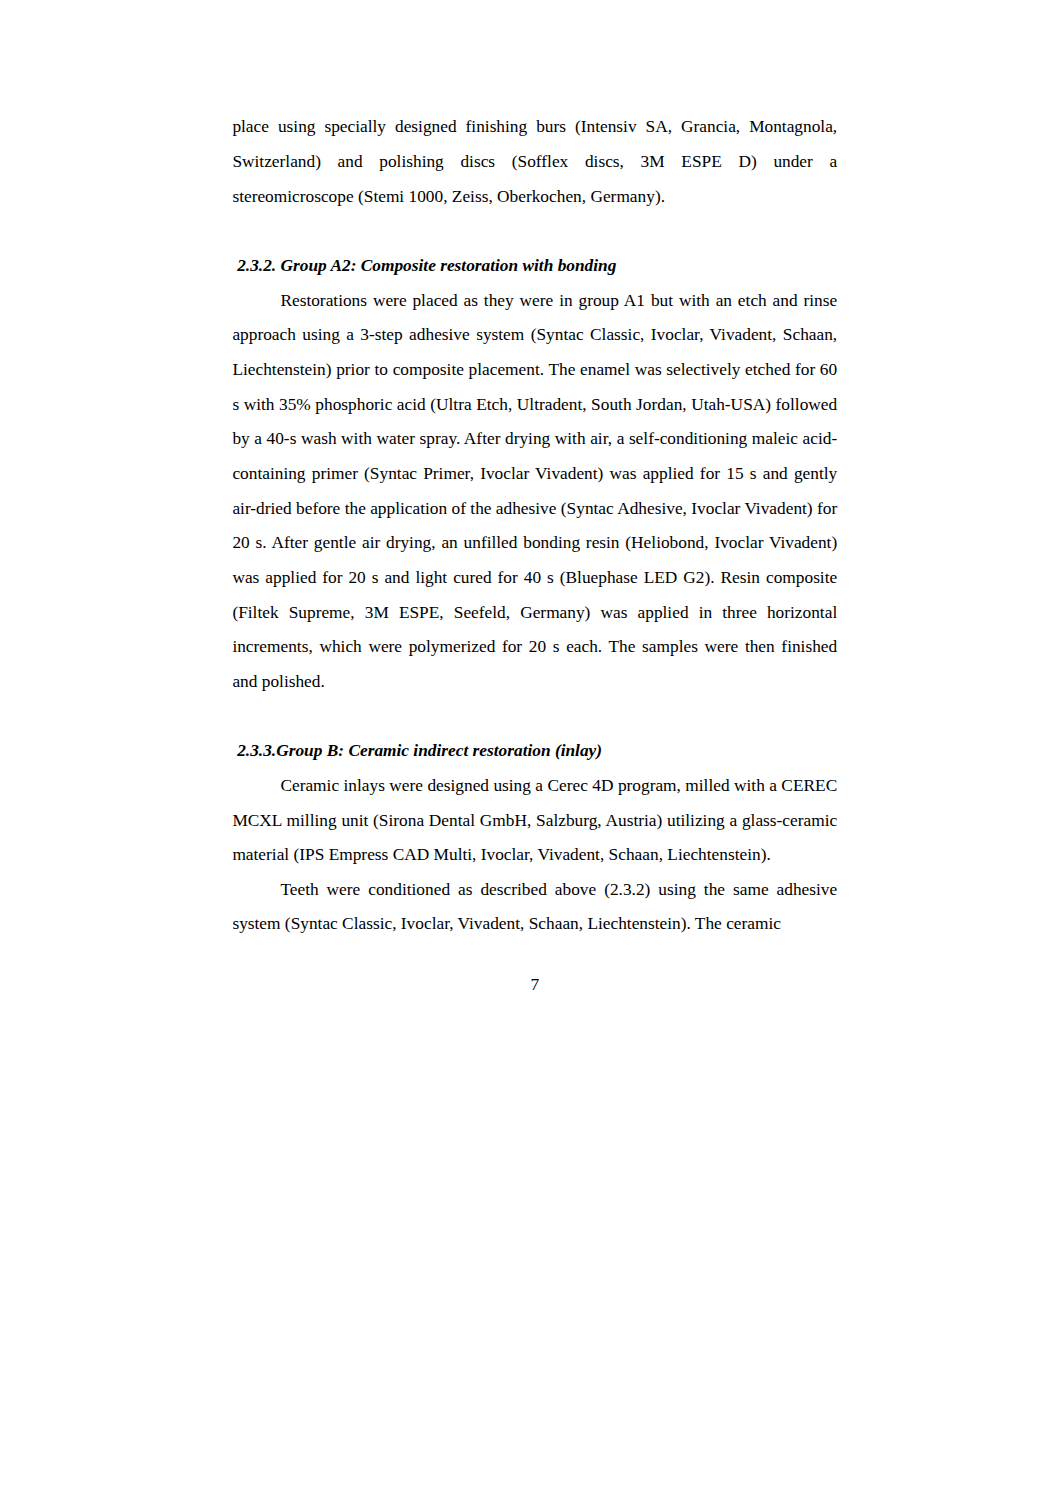place using specially designed finishing burs (Intensiv SA, Grancia, Montagnola, Switzerland) and polishing discs (Sofflex discs, 3M ESPE D) under a stereomicroscope (Stemi 1000, Zeiss, Oberkochen, Germany).
2.3.2. Group A2: Composite restoration with bonding
Restorations were placed as they were in group A1 but with an etch and rinse approach using a 3-step adhesive system (Syntac Classic, Ivoclar, Vivadent, Schaan, Liechtenstein) prior to composite placement. The enamel was selectively etched for 60 s with 35% phosphoric acid (Ultra Etch, Ultradent, South Jordan, Utah-USA) followed by a 40-s wash with water spray. After drying with air, a self-conditioning maleic acid-containing primer (Syntac Primer, Ivoclar Vivadent) was applied for 15 s and gently air-dried before the application of the adhesive (Syntac Adhesive, Ivoclar Vivadent) for 20 s. After gentle air drying, an unfilled bonding resin (Heliobond, Ivoclar Vivadent) was applied for 20 s and light cured for 40 s (Bluephase LED G2). Resin composite (Filtek Supreme, 3M ESPE, Seefeld, Germany) was applied in three horizontal increments, which were polymerized for 20 s each. The samples were then finished and polished.
2.3.3.Group B: Ceramic indirect restoration (inlay)
Ceramic inlays were designed using a Cerec 4D program, milled with a CEREC MCXL milling unit (Sirona Dental GmbH, Salzburg, Austria) utilizing a glass-ceramic material (IPS Empress CAD Multi, Ivoclar, Vivadent, Schaan, Liechtenstein).
Teeth were conditioned as described above (2.3.2) using the same adhesive system (Syntac Classic, Ivoclar, Vivadent, Schaan, Liechtenstein). The ceramic
7